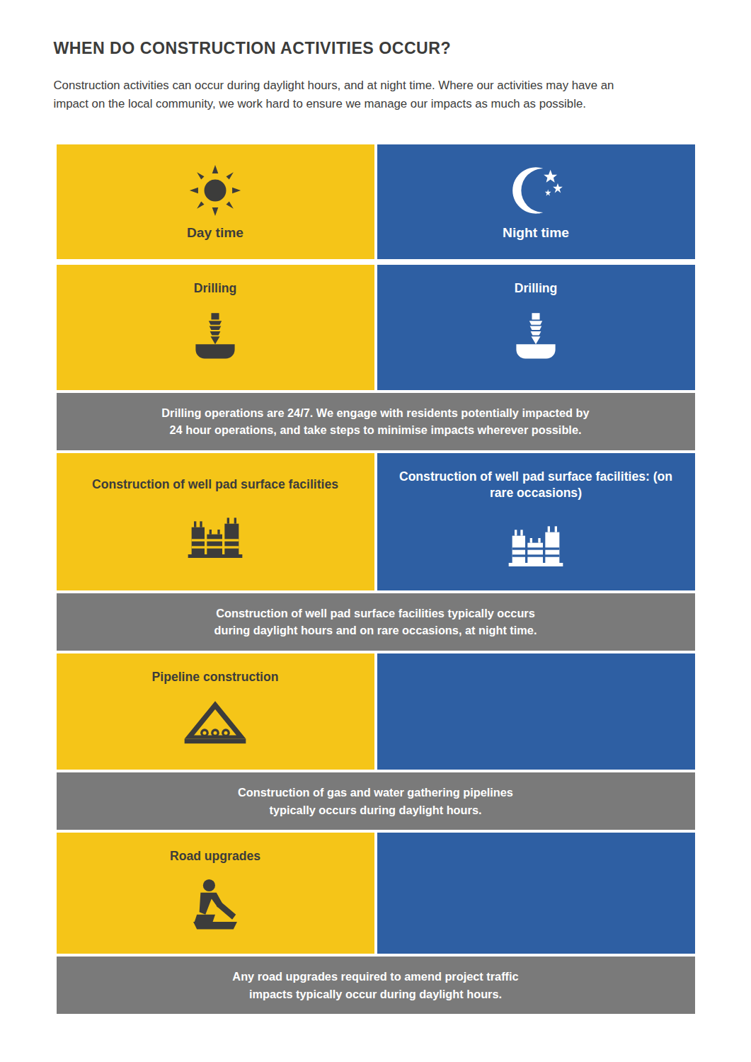When do construction activities occur?
Construction activities can occur during daylight hours, and at night time. Where our activities may have an impact on the local community, we work hard to ensure we manage our impacts as much as possible.
Construction activities by time of day
| Day time | Night time |
| --- | --- |
| Drilling | Drilling |
| Drilling operations are 24/7. We engage with residents potentially impacted by 24 hour operations, and take steps to minimise impacts wherever possible. |
| Construction of well pad surface facilities | Construction of well pad surface facilities: (on rare occasions) |
| Construction of well pad surface facilities typically occurs during daylight hours and on rare occasions, at night time. |
| Pipeline construction | |
| Construction of gas and water gathering pipelines typically occurs during daylight hours. |
| Road upgrades | |
| Any road upgrades required to amend project traffic impacts typically occur during daylight hours. |